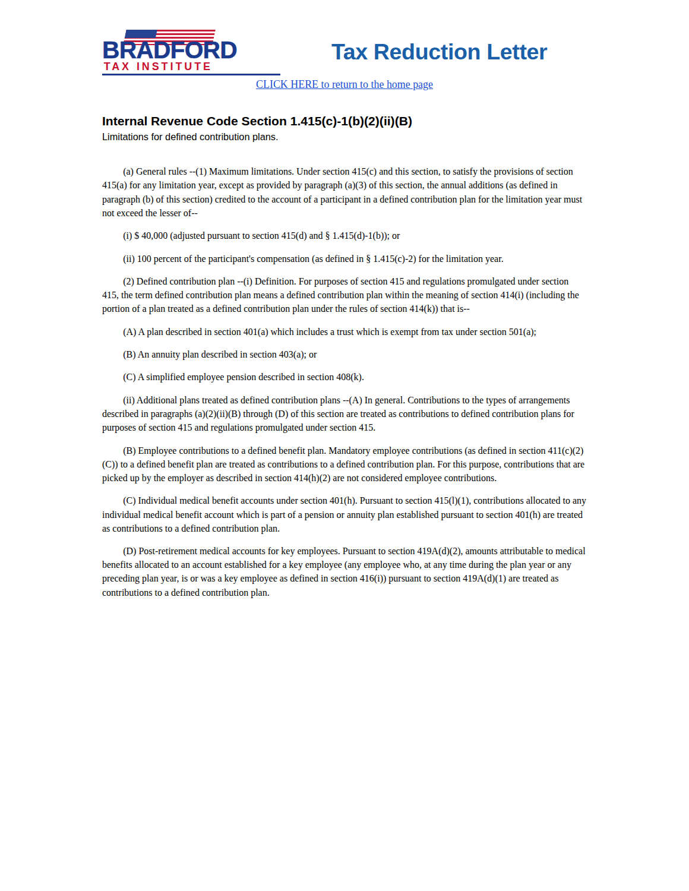Bradford Tax Institute
Tax Reduction Letter
CLICK HERE to return to the home page
Internal Revenue Code Section 1.415(c)-1(b)(2)(ii)(B)
Limitations for defined contribution plans.
(a) General rules --(1) Maximum limitations. Under section 415(c) and this section, to satisfy the provisions of section 415(a) for any limitation year, except as provided by paragraph (a)(3) of this section, the annual additions (as defined in paragraph (b) of this section) credited to the account of a participant in a defined contribution plan for the limitation year must not exceed the lesser of--
(i) $ 40,000 (adjusted pursuant to section 415(d) and § 1.415(d)-1(b)); or
(ii) 100 percent of the participant's compensation (as defined in § 1.415(c)-2) for the limitation year.
(2) Defined contribution plan --(i) Definition. For purposes of section 415 and regulations promulgated under section 415, the term defined contribution plan means a defined contribution plan within the meaning of section 414(i) (including the portion of a plan treated as a defined contribution plan under the rules of section 414(k)) that is--
(A) A plan described in section 401(a) which includes a trust which is exempt from tax under section 501(a);
(B) An annuity plan described in section 403(a); or
(C) A simplified employee pension described in section 408(k).
(ii) Additional plans treated as defined contribution plans --(A) In general. Contributions to the types of arrangements described in paragraphs (a)(2)(ii)(B) through (D) of this section are treated as contributions to defined contribution plans for purposes of section 415 and regulations promulgated under section 415.
(B) Employee contributions to a defined benefit plan. Mandatory employee contributions (as defined in section 411(c)(2)(C)) to a defined benefit plan are treated as contributions to a defined contribution plan. For this purpose, contributions that are picked up by the employer as described in section 414(h)(2) are not considered employee contributions.
(C) Individual medical benefit accounts under section 401(h). Pursuant to section 415(l)(1), contributions allocated to any individual medical benefit account which is part of a pension or annuity plan established pursuant to section 401(h) are treated as contributions to a defined contribution plan.
(D) Post-retirement medical accounts for key employees. Pursuant to section 419A(d)(2), amounts attributable to medical benefits allocated to an account established for a key employee (any employee who, at any time during the plan year or any preceding plan year, is or was a key employee as defined in section 416(i)) pursuant to section 419A(d)(1) are treated as contributions to a defined contribution plan.